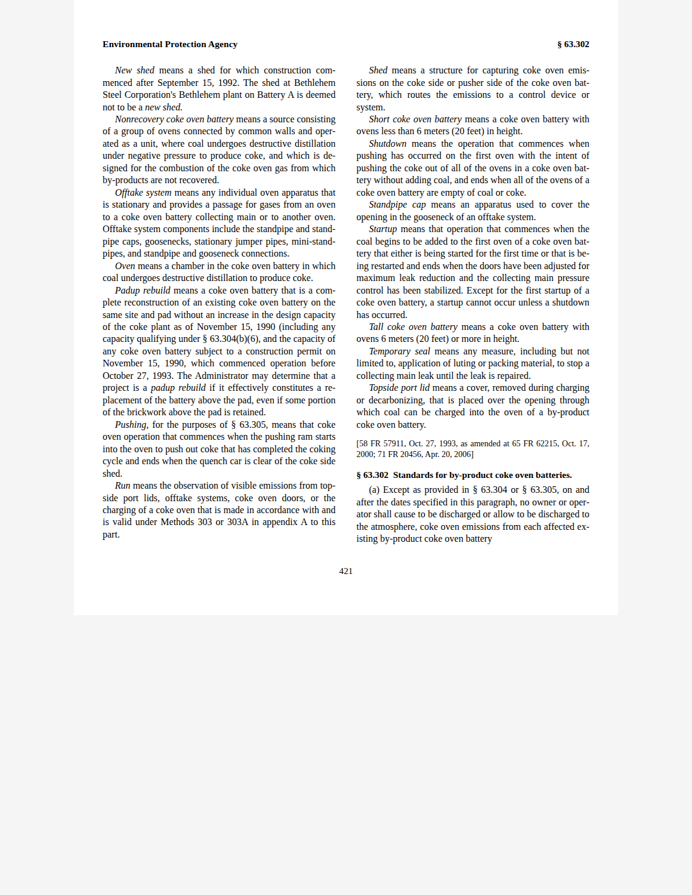Environmental Protection Agency § 63.302
New shed means a shed for which construction commenced after September 15, 1992. The shed at Bethlehem Steel Corporation's Bethlehem plant on Battery A is deemed not to be a new shed.
Nonrecovery coke oven battery means a source consisting of a group of ovens connected by common walls and operated as a unit, where coal undergoes destructive distillation under negative pressure to produce coke, and which is designed for the combustion of the coke oven gas from which by-products are not recovered.
Offtake system means any individual oven apparatus that is stationary and provides a passage for gases from an oven to a coke oven battery collecting main or to another oven. Offtake system components include the standpipe and standpipe caps, goosenecks, stationary jumper pipes, mini-standpipes, and standpipe and gooseneck connections.
Oven means a chamber in the coke oven battery in which coal undergoes destructive distillation to produce coke.
Padup rebuild means a coke oven battery that is a complete reconstruction of an existing coke oven battery on the same site and pad without an increase in the design capacity of the coke plant as of November 15, 1990 (including any capacity qualifying under § 63.304(b)(6), and the capacity of any coke oven battery subject to a construction permit on November 15, 1990, which commenced operation before October 27, 1993. The Administrator may determine that a project is a padup rebuild if it effectively constitutes a replacement of the battery above the pad, even if some portion of the brickwork above the pad is retained.
Pushing, for the purposes of § 63.305, means that coke oven operation that commences when the pushing ram starts into the oven to push out coke that has completed the coking cycle and ends when the quench car is clear of the coke side shed.
Run means the observation of visible emissions from topside port lids, offtake systems, coke oven doors, or the charging of a coke oven that is made in accordance with and is valid under Methods 303 or 303A in appendix A to this part.
Shed means a structure for capturing coke oven emissions on the coke side or pusher side of the coke oven battery, which routes the emissions to a control device or system.
Short coke oven battery means a coke oven battery with ovens less than 6 meters (20 feet) in height.
Shutdown means the operation that commences when pushing has occurred on the first oven with the intent of pushing the coke out of all of the ovens in a coke oven battery without adding coal, and ends when all of the ovens of a coke oven battery are empty of coal or coke.
Standpipe cap means an apparatus used to cover the opening in the gooseneck of an offtake system.
Startup means that operation that commences when the coal begins to be added to the first oven of a coke oven battery that either is being started for the first time or that is being restarted and ends when the doors have been adjusted for maximum leak reduction and the collecting main pressure control has been stabilized. Except for the first startup of a coke oven battery, a startup cannot occur unless a shutdown has occurred.
Tall coke oven battery means a coke oven battery with ovens 6 meters (20 feet) or more in height.
Temporary seal means any measure, including but not limited to, application of luting or packing material, to stop a collecting main leak until the leak is repaired.
Topside port lid means a cover, removed during charging or decarbonizing, that is placed over the opening through which coal can be charged into the oven of a by-product coke oven battery.
[58 FR 57911, Oct. 27, 1993, as amended at 65 FR 62215, Oct. 17, 2000; 71 FR 20456, Apr. 20, 2006]
§ 63.302 Standards for by-product coke oven batteries.
(a) Except as provided in § 63.304 or § 63.305, on and after the dates specified in this paragraph, no owner or operator shall cause to be discharged or allow to be discharged to the atmosphere, coke oven emissions from each affected existing by-product coke oven battery
421